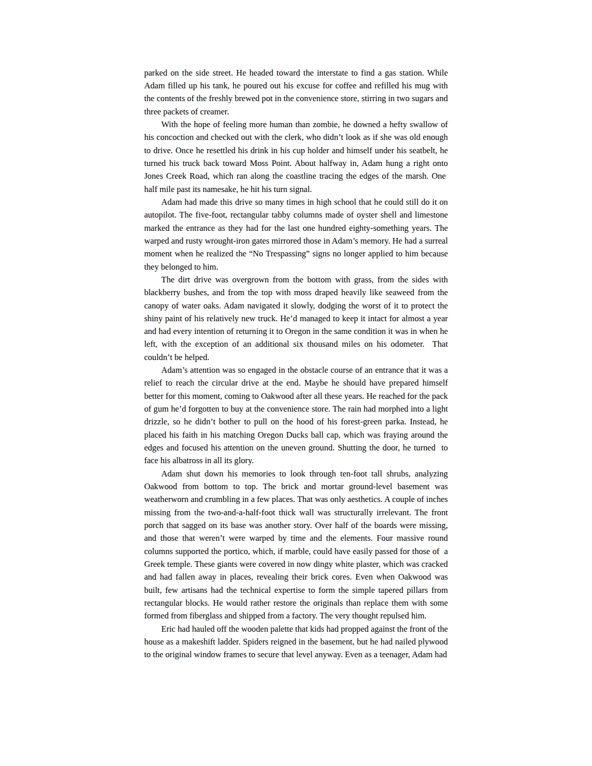parked on the side street. He headed toward the interstate to find a gas station. While Adam filled up his tank, he poured out his excuse for coffee and refilled his mug with the contents of the freshly brewed pot in the convenience store, stirring in two sugars and three packets of creamer.
With the hope of feeling more human than zombie, he downed a hefty swallow of his concoction and checked out with the clerk, who didn’t look as if she was old enough to drive. Once he resettled his drink in his cup holder and himself under his seatbelt, he turned his truck back toward Moss Point. About halfway in, Adam hung a right onto Jones Creek Road, which ran along the coastline tracing the edges of the marsh. One half mile past its namesake, he hit his turn signal.
Adam had made this drive so many times in high school that he could still do it on autopilot. The five-foot, rectangular tabby columns made of oyster shell and limestone marked the entrance as they had for the last one hundred eighty-something years. The warped and rusty wrought-iron gates mirrored those in Adam’s memory. He had a surreal moment when he realized the “No Trespassing” signs no longer applied to him because they belonged to him.
The dirt drive was overgrown from the bottom with grass, from the sides with blackberry bushes, and from the top with moss draped heavily like seaweed from the canopy of water oaks. Adam navigated it slowly, dodging the worst of it to protect the shiny paint of his relatively new truck. He’d managed to keep it intact for almost a year and had every intention of returning it to Oregon in the same condition it was in when he left, with the exception of an additional six thousand miles on his odometer. That couldn’t be helped.
Adam’s attention was so engaged in the obstacle course of an entrance that it was a relief to reach the circular drive at the end. Maybe he should have prepared himself better for this moment, coming to Oakwood after all these years. He reached for the pack of gum he’d forgotten to buy at the convenience store. The rain had morphed into a light drizzle, so he didn’t bother to pull on the hood of his forest-green parka. Instead, he placed his faith in his matching Oregon Ducks ball cap, which was fraying around the edges and focused his attention on the uneven ground. Shutting the door, he turned to face his albatross in all its glory.
Adam shut down his memories to look through ten-foot tall shrubs, analyzing Oakwood from bottom to top. The brick and mortar ground-level basement was weatherworn and crumbling in a few places. That was only aesthetics. A couple of inches missing from the two-and-a-half-foot thick wall was structurally irrelevant. The front porch that sagged on its base was another story. Over half of the boards were missing, and those that weren’t were warped by time and the elements. Four massive round columns supported the portico, which, if marble, could have easily passed for those of a Greek temple. These giants were covered in now dingy white plaster, which was cracked and had fallen away in places, revealing their brick cores. Even when Oakwood was built, few artisans had the technical expertise to form the simple tapered pillars from rectangular blocks. He would rather restore the originals than replace them with some formed from fiberglass and shipped from a factory. The very thought repulsed him.
Eric had hauled off the wooden palette that kids had propped against the front of the house as a makeshift ladder. Spiders reigned in the basement, but he had nailed plywood to the original window frames to secure that level anyway. Even as a teenager, Adam had